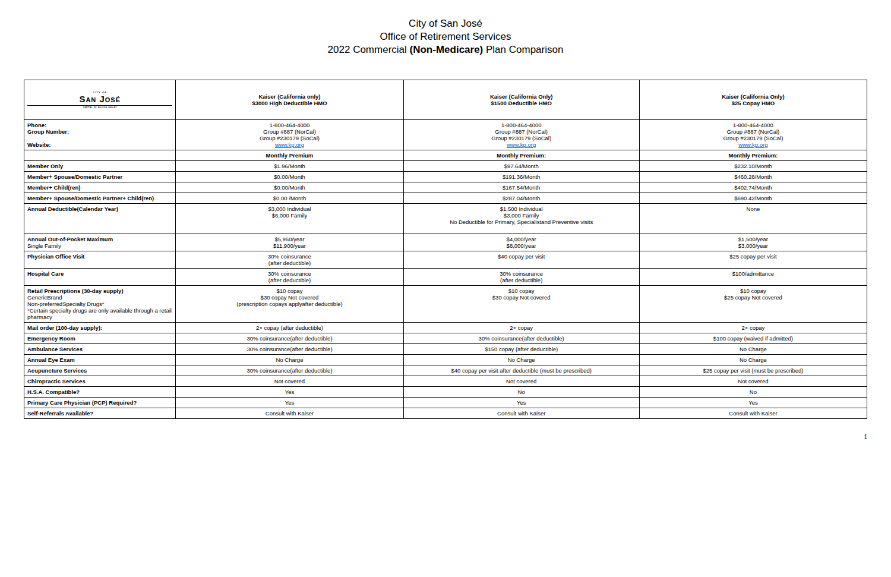City of San José
Office of Retirement Services
2022 Commercial (Non-Medicare) Plan Comparison
| city of San José capital of silicon valley | Kaiser (California only) $3000 High Deductible HMO | Kaiser (California Only) $1500 Deductible HMO | Kaiser (California Only) $25 Copay HMO |
| --- | --- | --- | --- |
| Phone: Group Number: Website: | 1-800-464-4000 Group #887 (NorCal) Group #230179 (SoCal) www.kp.org | 1-800-464-4000 Group #887 (NorCal) Group #230179 (SoCal) www.kp.org | 1-800-464-4000 Group #887 (NorCal) Group #230179 (SoCal) www.kp.org |
| | Monthly Premium | Monthly Premium: | Monthly Premium: |
| Member Only | $1.96/Month | $97.64/Month | $232.10/Month |
| Member+ Spouse/Domestic Partner | $0.00/Month | $191.36/Month | $460.28/Month |
| Member+ Child(ren) | $0.00/Month | $167.54/Month | $402.74/Month |
| Member+ Spouse/Domestic Partner+ Child(ren) | $0.00 /Month | $287.04/Month | $690.42/Month |
| Annual Deductible(Calendar Year) | $3,000 Individual $6,000 Family | $1,500 Individual $3,000 Family No Deductible for Primary, Specialistand Preventive visits | None |
| Annual Out-of-Pocket Maximum Single Family | $5,950/year $11,900/year | $4,000/year $8,000/year | $1,500/year $3,000/year |
| Physician Office Visit | 30% coinsurance (after deductible) | $40 copay per visit | $25 copay per visit |
| Hospital Care | 30% coinsurance (after deductible) | 30% coinsurance (after deductible) | $100/admittance |
| Retail Prescriptions (30-day supply) GenericBrand Non-preferredSpecialty Drugs * * Certain specialty drugs are only available through a retail pharmacy | $10 copay $30 copay Not covered (prescription copays applyafter deductible) | $10 copay $30 copay Not covered | $10 copay $25 copay Not covered |
| Mail order (100-day supply): | 2× copay (after deductible) | 2× copay | 2× copay |
| Emergency Room | 30% coinsurance(after deductible) | 30% coinsurance(after deductible) | $100 copay (waived if admitted) |
| Ambulance Services | 30% coinsurance(after deductible) | $150 copay (after deductible) | No Charge |
| Annual Eye Exam | No Charge | No Charge | No Charge |
| Acupuncture Services | 30% coinsurance(after deductible) | $40 copay per visit after deductible (must be prescribed) | $25 copay per visit (must be prescribed) |
| Chiropractic Services | Not covered | Not covered | Not covered |
| H.S.A. Compatible? | Yes | No | No |
| Primary Care Physician (PCP) Required? | Yes | Yes | Yes |
| Self-Referrals Available? | Consult with Kaiser | Consult with Kaiser | Consult with Kaiser |
1